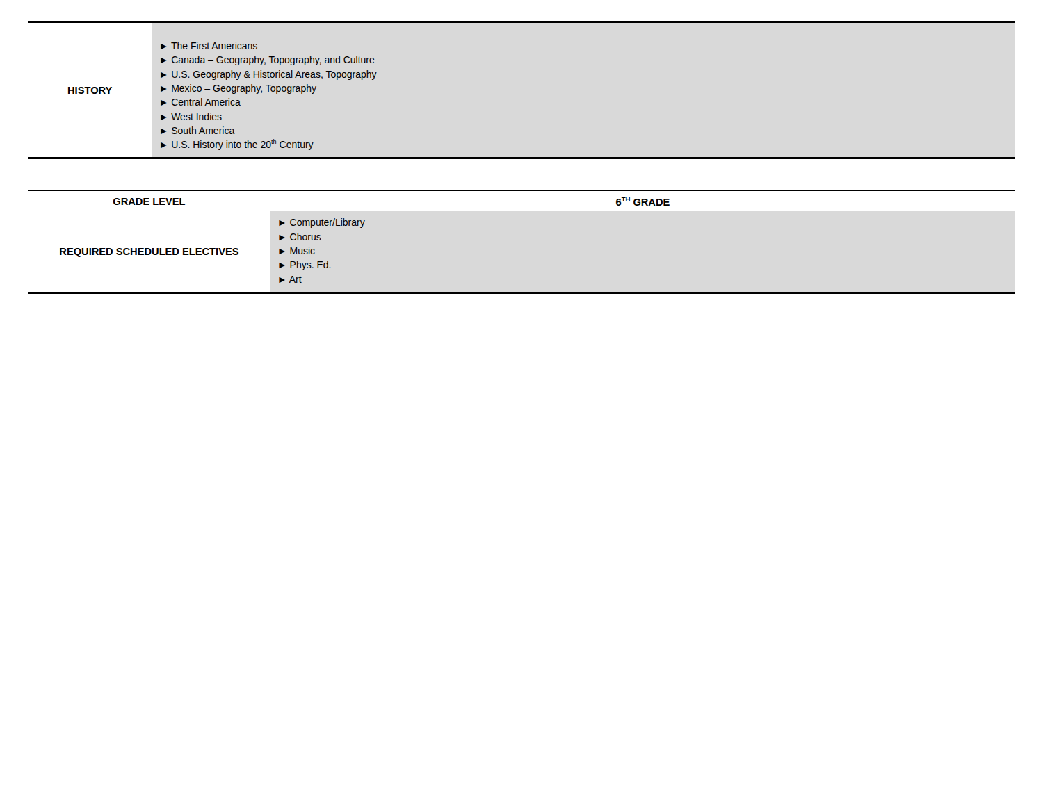| HISTORY | 6 TH GRADE ► The First Americans ► Canada – Geography, Topography, and Culture ► U.S. Geography & Historical Areas, Topography ► Mexico – Geography, Topography ► Central America ► West Indies ► South America ► U.S. History into the 20 th Century |
| GRADE LEVEL | 6 TH GRADE |
| REQUIRED SCHEDULED ELECTIVES | ► Computer/Library ► Chorus ► Music ► Phys. Ed. ► Art |